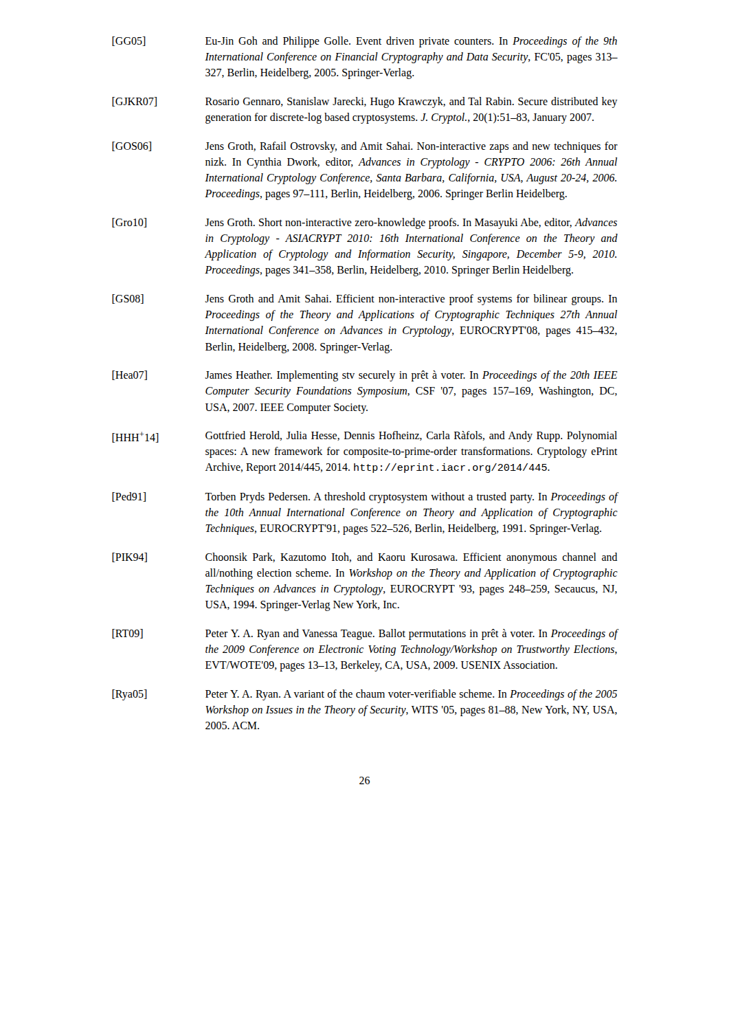[GG05]
Eu-Jin Goh and Philippe Golle. Event driven private counters. In Proceedings of the 9th International Conference on Financial Cryptography and Data Security, FC'05, pages 313–327, Berlin, Heidelberg, 2005. Springer-Verlag.
[GJKR07]
Rosario Gennaro, Stanislaw Jarecki, Hugo Krawczyk, and Tal Rabin. Secure distributed key generation for discrete-log based cryptosystems. J. Cryptol., 20(1):51–83, January 2007.
[GOS06]
Jens Groth, Rafail Ostrovsky, and Amit Sahai. Non-interactive zaps and new techniques for nizk. In Cynthia Dwork, editor, Advances in Cryptology - CRYPTO 2006: 26th Annual International Cryptology Conference, Santa Barbara, California, USA, August 20-24, 2006. Proceedings, pages 97–111, Berlin, Heidelberg, 2006. Springer Berlin Heidelberg.
[Gro10]
Jens Groth. Short non-interactive zero-knowledge proofs. In Masayuki Abe, editor, Advances in Cryptology - ASIACRYPT 2010: 16th International Conference on the Theory and Application of Cryptology and Information Security, Singapore, December 5-9, 2010. Proceedings, pages 341–358, Berlin, Heidelberg, 2010. Springer Berlin Heidelberg.
[GS08]
Jens Groth and Amit Sahai. Efficient non-interactive proof systems for bilinear groups. In Proceedings of the Theory and Applications of Cryptographic Techniques 27th Annual International Conference on Advances in Cryptology, EUROCRYPT'08, pages 415–432, Berlin, Heidelberg, 2008. Springer-Verlag.
[Hea07]
James Heather. Implementing stv securely in prêt à voter. In Proceedings of the 20th IEEE Computer Security Foundations Symposium, CSF '07, pages 157–169, Washington, DC, USA, 2007. IEEE Computer Society.
[HHH+14]
Gottfried Herold, Julia Hesse, Dennis Hofheinz, Carla Ràfols, and Andy Rupp. Polynomial spaces: A new framework for composite-to-prime-order transformations. Cryptology ePrint Archive, Report 2014/445, 2014. http://eprint.iacr.org/2014/445.
[Ped91]
Torben Pryds Pedersen. A threshold cryptosystem without a trusted party. In Proceedings of the 10th Annual International Conference on Theory and Application of Cryptographic Techniques, EUROCRYPT'91, pages 522–526, Berlin, Heidelberg, 1991. Springer-Verlag.
[PIK94]
Choonsik Park, Kazutomo Itoh, and Kaoru Kurosawa. Efficient anonymous channel and all/nothing election scheme. In Workshop on the Theory and Application of Cryptographic Techniques on Advances in Cryptology, EUROCRYPT '93, pages 248–259, Secaucus, NJ, USA, 1994. Springer-Verlag New York, Inc.
[RT09]
Peter Y. A. Ryan and Vanessa Teague. Ballot permutations in prêt à voter. In Proceedings of the 2009 Conference on Electronic Voting Technology/Workshop on Trustworthy Elections, EVT/WOTE'09, pages 13–13, Berkeley, CA, USA, 2009. USENIX Association.
[Rya05]
Peter Y. A. Ryan. A variant of the chaum voter-verifiable scheme. In Proceedings of the 2005 Workshop on Issues in the Theory of Security, WITS '05, pages 81–88, New York, NY, USA, 2005. ACM.
26